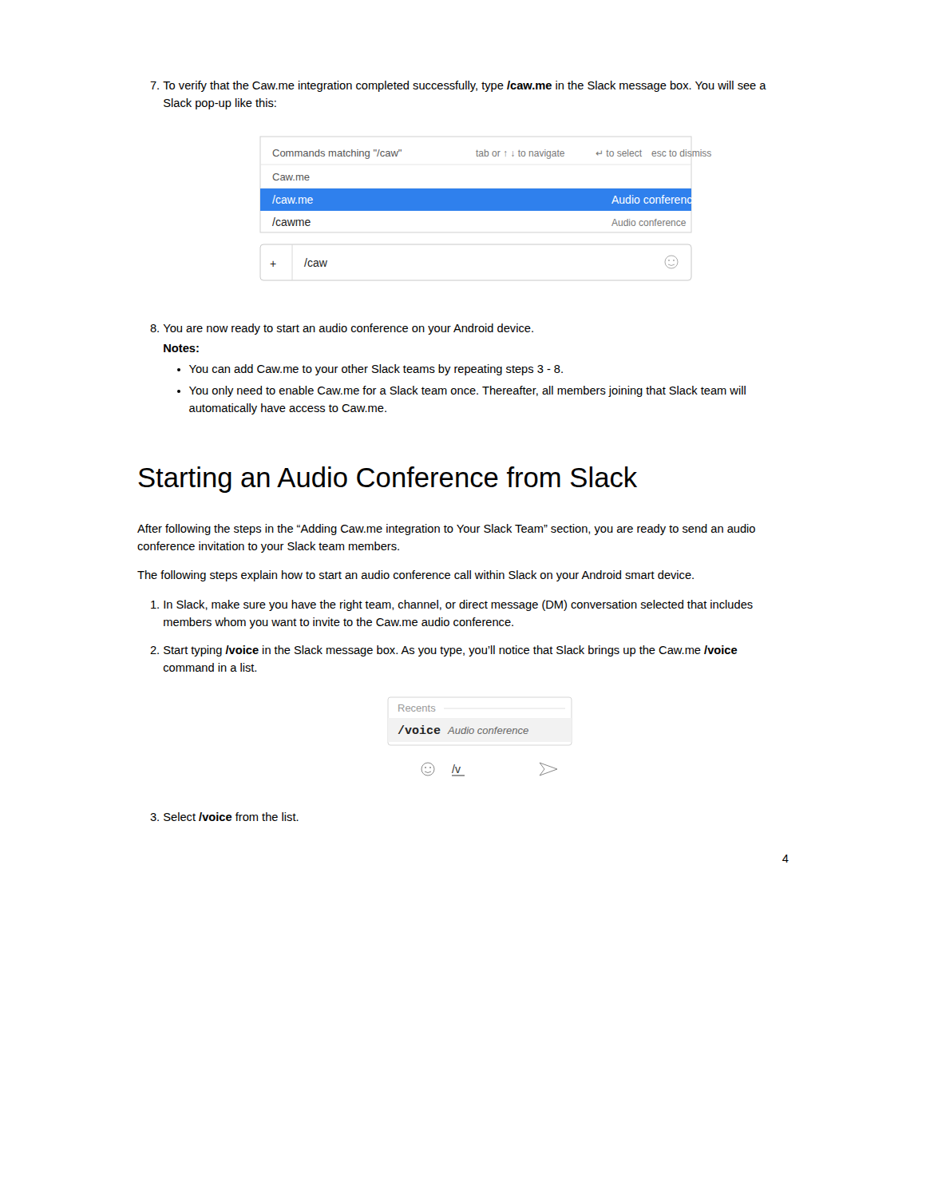To verify that the Caw.me integration completed successfully, type /caw.me in the Slack message box. You will see a Slack pop-up like this:
You are now ready to start an audio conference on your Android device.
Notes:
You can add Caw.me to your other Slack teams by repeating steps 3 - 8.
You only need to enable Caw.me for a Slack team once. Thereafter, all members joining that Slack team will automatically have access to Caw.me.
Starting an Audio Conference from Slack
After following the steps in the “Adding Caw.me integration to Your Slack Team” section, you are ready to send an audio conference invitation to your Slack team members.
The following steps explain how to start an audio conference call within Slack on your Android smart device.
In Slack, make sure you have the right team, channel, or direct message (DM) conversation selected that includes members whom you want to invite to the Caw.me audio conference.
Start typing /voice in the Slack message box. As you type, you’ll notice that Slack brings up the Caw.me /voice command in a list.
Select /voice from the list.
4